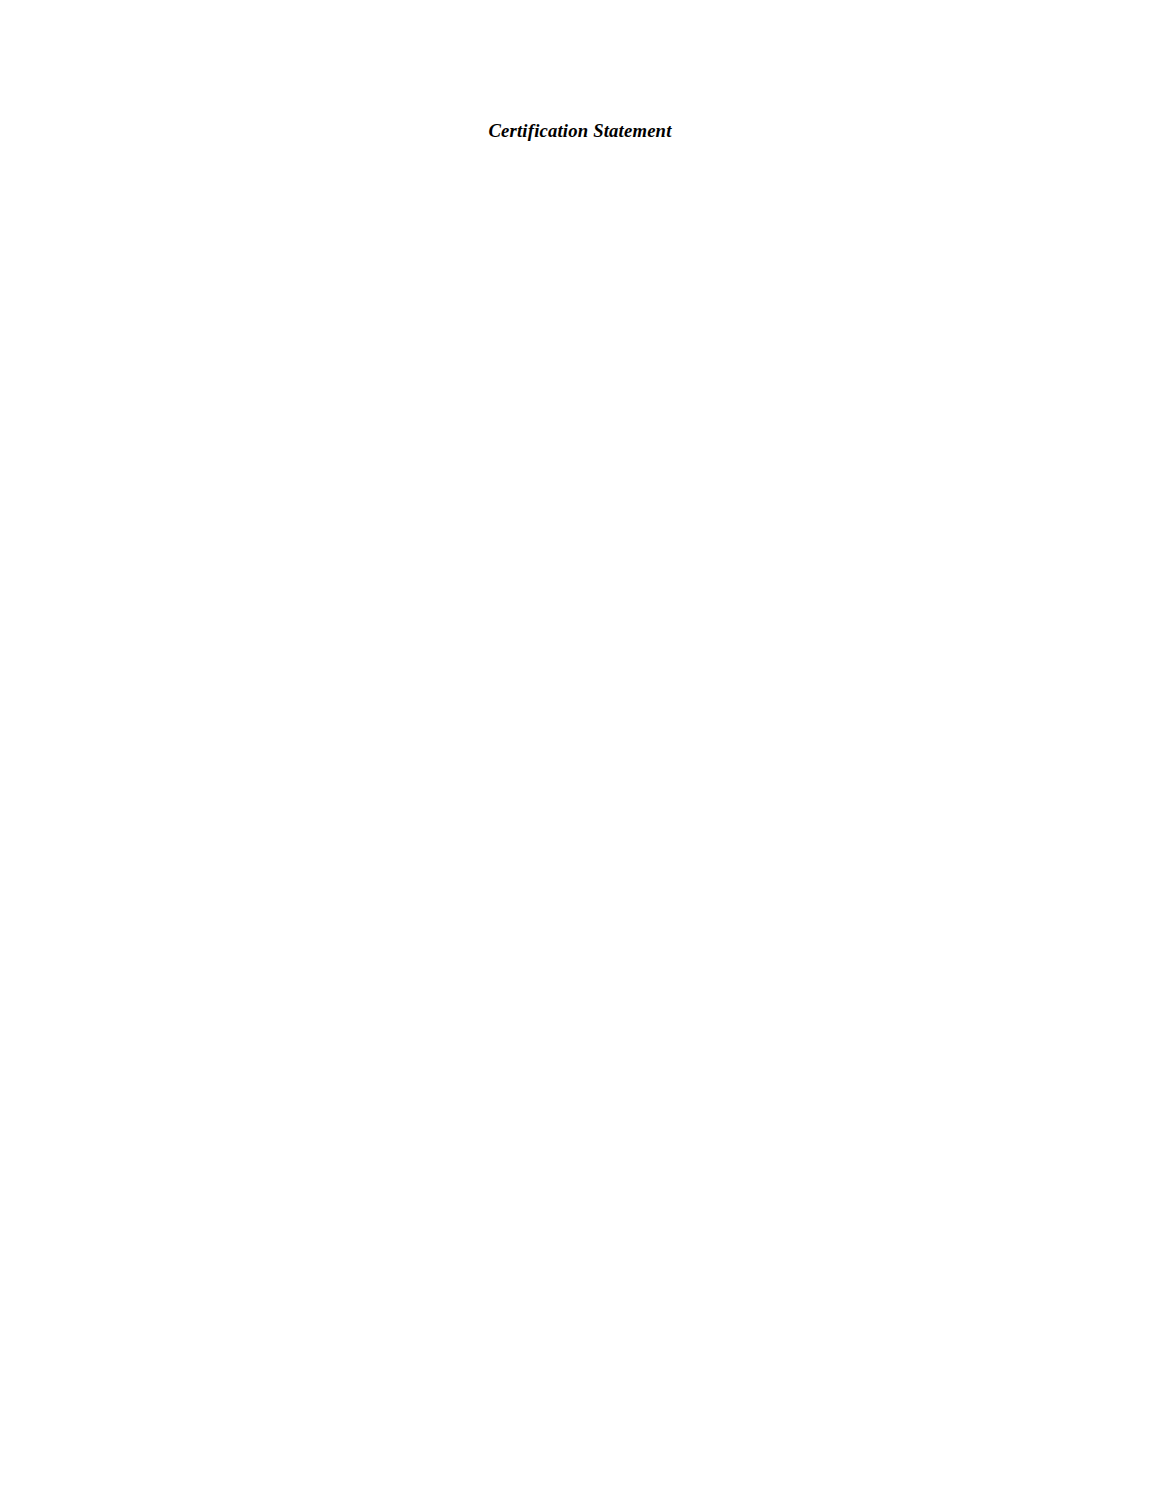Certification Statement